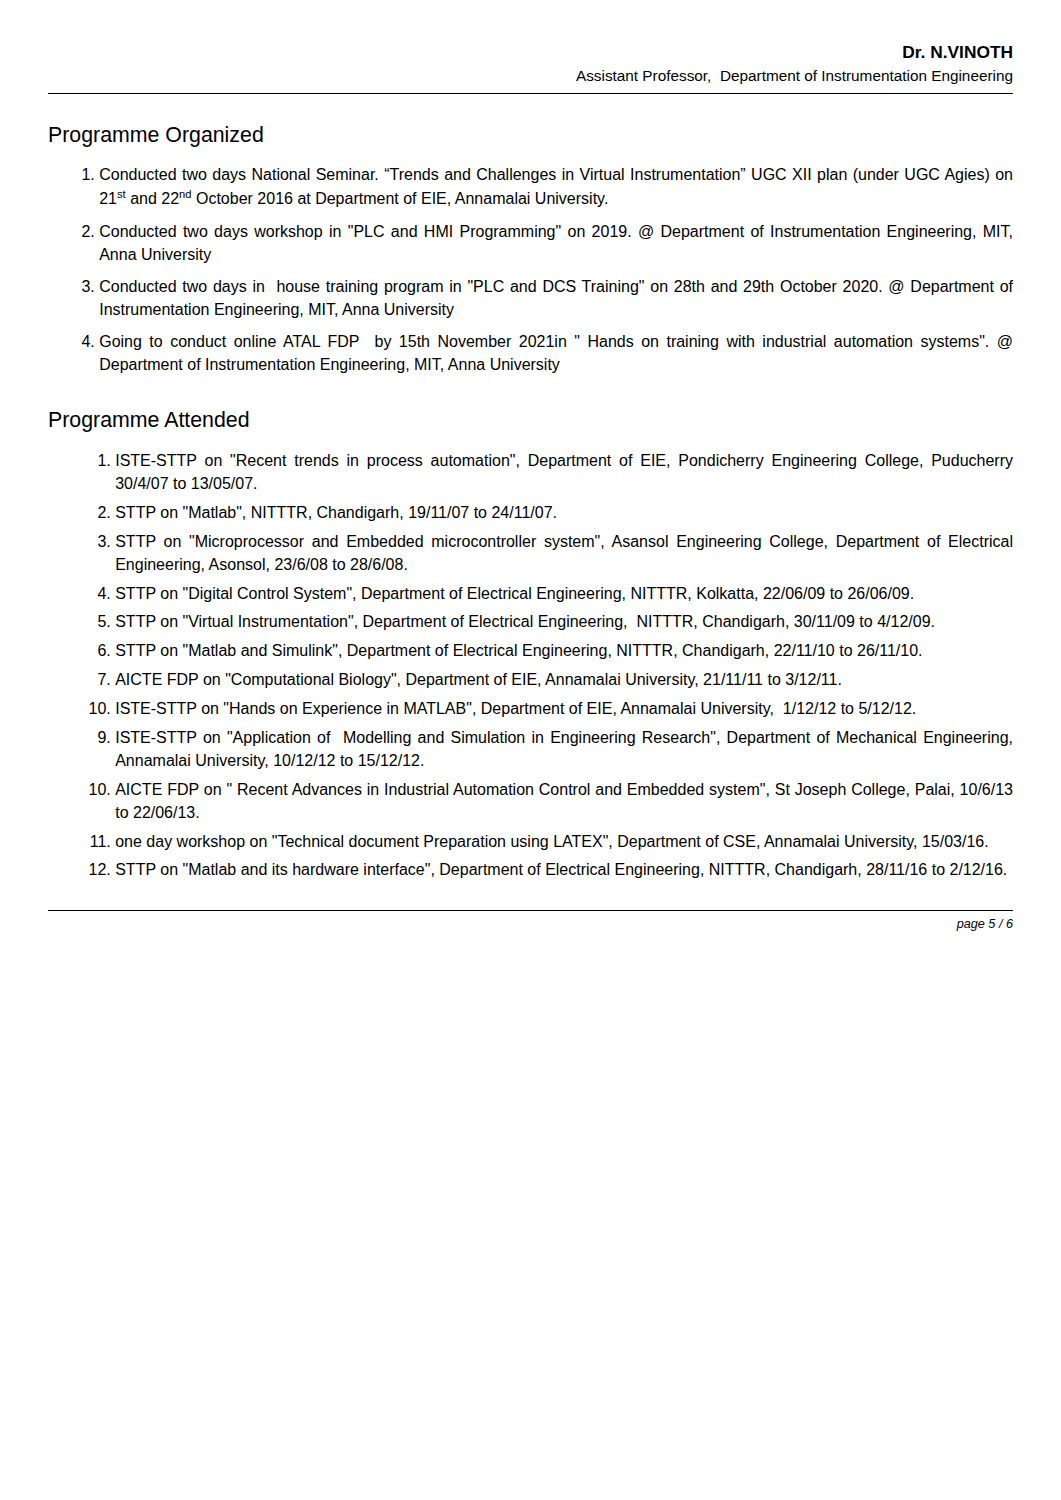Dr. N.VINOTH Assistant Professor, Department of Instrumentation Engineering
Programme Organized
Conducted two days National Seminar. “Trends and Challenges in Virtual Instrumentation” UGC XII plan (under UGC Agies) on 21st and 22nd October 2016 at Department of EIE, Annamalai University.
Conducted two days workshop in "PLC and HMI Programming" on 2019. @ Department of Instrumentation Engineering, MIT, Anna University
Conducted two days in house training program in "PLC and DCS Training" on 28th and 29th October 2020. @ Department of Instrumentation Engineering, MIT, Anna University
Going to conduct online ATAL FDP by 15th November 2021in " Hands on training with industrial automation systems". @ Department of Instrumentation Engineering, MIT, Anna University
Programme Attended
ISTE-STTP on "Recent trends in process automation", Department of EIE, Pondicherry Engineering College, Puducherry 30/4/07 to 13/05/07.
STTP on "Matlab", NITTTR, Chandigarh, 19/11/07 to 24/11/07.
STTP on "Microprocessor and Embedded microcontroller system", Asansol Engineering College, Department of Electrical Engineering, Asonsol, 23/6/08 to 28/6/08.
STTP on "Digital Control System", Department of Electrical Engineering, NITTTR, Kolkatta, 22/06/09 to 26/06/09.
STTP on "Virtual Instrumentation", Department of Electrical Engineering, NITTTR, Chandigarh, 30/11/09 to 4/12/09.
STTP on "Matlab and Simulink", Department of Electrical Engineering, NITTTR, Chandigarh, 22/11/10 to 26/11/10.
AICTE FDP on "Computational Biology", Department of EIE, Annamalai University, 21/11/11 to 3/12/11.
ISTE-STTP on "Hands on Experience in MATLAB", Department of EIE, Annamalai University, 1/12/12 to 5/12/12.
ISTE-STTP on "Application of Modelling and Simulation in Engineering Research", Department of Mechanical Engineering, Annamalai University, 10/12/12 to 15/12/12.
AICTE FDP on " Recent Advances in Industrial Automation Control and Embedded system", St Joseph College, Palai, 10/6/13 to 22/06/13.
one day workshop on "Technical document Preparation using LATEX", Department of CSE, Annamalai University, 15/03/16.
STTP on "Matlab and its hardware interface", Department of Electrical Engineering, NITTTR, Chandigarh, 28/11/16 to 2/12/16.
page 5 / 6